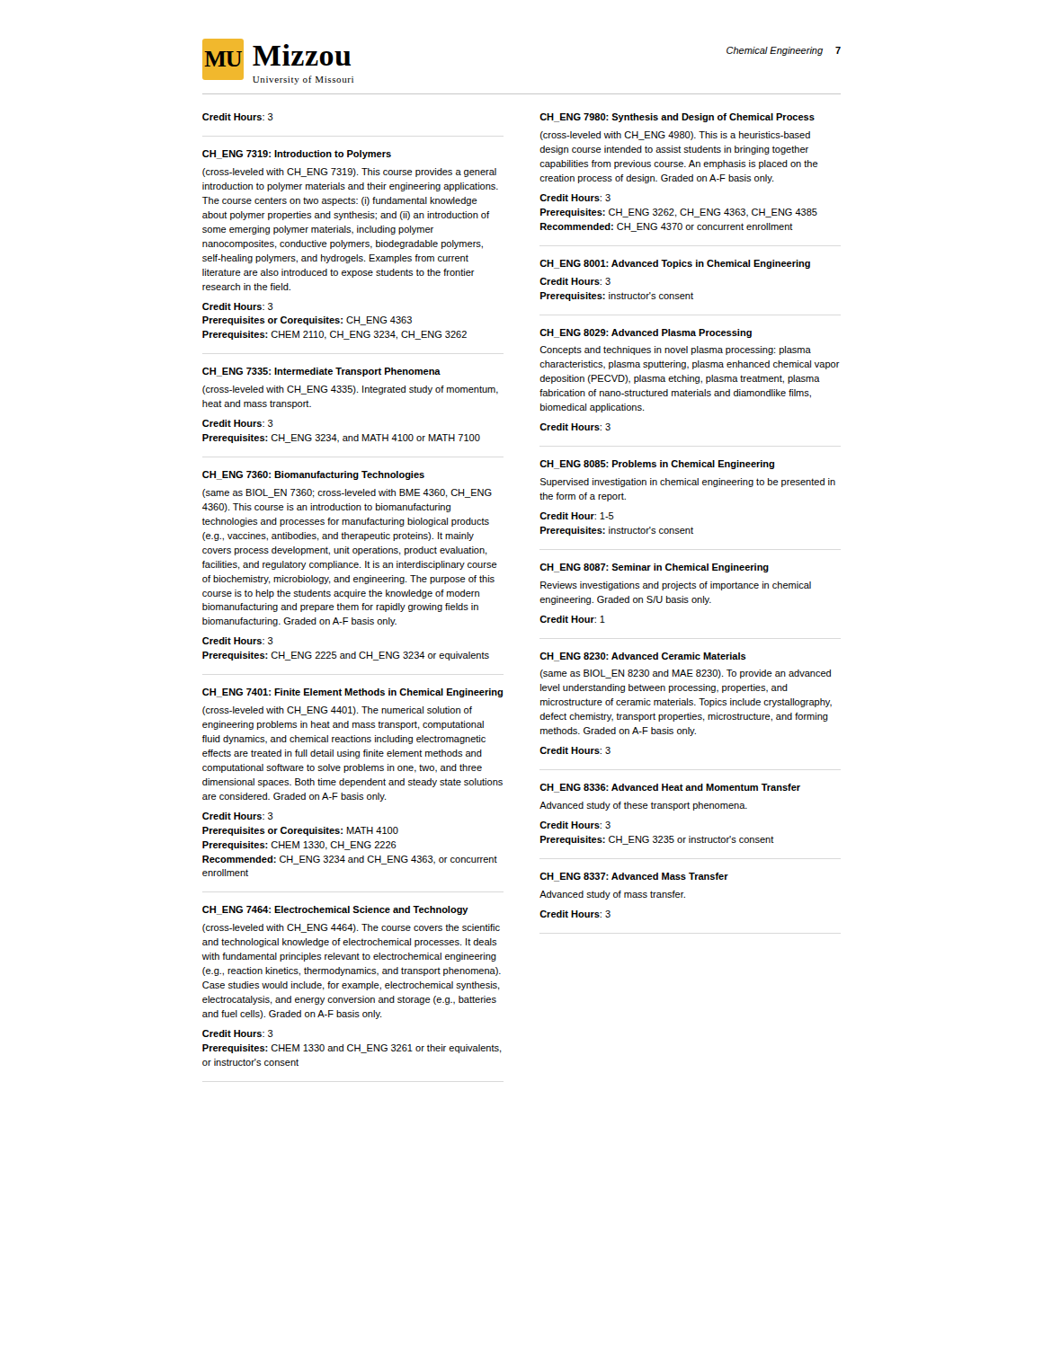MU
Mizzou
University of Missouri
Chemical Engineering 7
Credit Hours: 3
CH_ENG 7319: Introduction to Polymers
(cross-leveled with CH_ENG 7319). This course provides a general introduction to polymer materials and their engineering applications. The course centers on two aspects: (i) fundamental knowledge about polymer properties and synthesis; and (ii) an introduction of some emerging polymer materials, including polymer nanocomposites, conductive polymers, biodegradable polymers, self-healing polymers, and hydrogels. Examples from current literature are also introduced to expose students to the frontier research in the field.
Credit Hours: 3
Prerequisites or Corequisites: CH_ENG 4363
Prerequisites: CHEM 2110, CH_ENG 3234, CH_ENG 3262
CH_ENG 7335: Intermediate Transport Phenomena
(cross-leveled with CH_ENG 4335). Integrated study of momentum, heat and mass transport.
Credit Hours: 3
Prerequisites: CH_ENG 3234, and MATH 4100 or MATH 7100
CH_ENG 7360: Biomanufacturing Technologies
(same as BIOL_EN 7360; cross-leveled with BME 4360, CH_ENG 4360). This course is an introduction to biomanufacturing technologies and processes for manufacturing biological products (e.g., vaccines, antibodies, and therapeutic proteins). It mainly covers process development, unit operations, product evaluation, facilities, and regulatory compliance. It is an interdisciplinary course of biochemistry, microbiology, and engineering. The purpose of this course is to help the students acquire the knowledge of modern biomanufacturing and prepare them for rapidly growing fields in biomanufacturing. Graded on A-F basis only.
Credit Hours: 3
Prerequisites: CH_ENG 2225 and CH_ENG 3234 or equivalents
CH_ENG 7401: Finite Element Methods in Chemical Engineering
(cross-leveled with CH_ENG 4401). The numerical solution of engineering problems in heat and mass transport, computational fluid dynamics, and chemical reactions including electromagnetic effects are treated in full detail using finite element methods and computational software to solve problems in one, two, and three dimensional spaces. Both time dependent and steady state solutions are considered. Graded on A-F basis only.
Credit Hours: 3
Prerequisites or Corequisites: MATH 4100
Prerequisites: CHEM 1330, CH_ENG 2226
Recommended: CH_ENG 3234 and CH_ENG 4363, or concurrent enrollment
CH_ENG 7464: Electrochemical Science and Technology
(cross-leveled with CH_ENG 4464). The course covers the scientific and technological knowledge of electrochemical processes. It deals with fundamental principles relevant to electrochemical engineering (e.g., reaction kinetics, thermodynamics, and transport phenomena). Case studies would include, for example, electrochemical synthesis, electrocatalysis, and energy conversion and storage (e.g., batteries and fuel cells). Graded on A-F basis only.
Credit Hours: 3
Prerequisites: CHEM 1330 and CH_ENG 3261 or their equivalents, or instructor's consent
CH_ENG 7980: Synthesis and Design of Chemical Process
(cross-leveled with CH_ENG 4980). This is a heuristics-based design course intended to assist students in bringing together capabilities from previous course. An emphasis is placed on the creation process of design. Graded on A-F basis only.
Credit Hours: 3
Prerequisites: CH_ENG 3262, CH_ENG 4363, CH_ENG 4385
Recommended: CH_ENG 4370 or concurrent enrollment
CH_ENG 8001: Advanced Topics in Chemical Engineering
Credit Hours: 3
Prerequisites: instructor's consent
CH_ENG 8029: Advanced Plasma Processing
Concepts and techniques in novel plasma processing: plasma characteristics, plasma sputtering, plasma enhanced chemical vapor deposition (PECVD), plasma etching, plasma treatment, plasma fabrication of nano-structured materials and diamondlike films, biomedical applications.
Credit Hours: 3
CH_ENG 8085: Problems in Chemical Engineering
Supervised investigation in chemical engineering to be presented in the form of a report.
Credit Hour: 1-5
Prerequisites: instructor's consent
CH_ENG 8087: Seminar in Chemical Engineering
Reviews investigations and projects of importance in chemical engineering. Graded on S/U basis only.
Credit Hour: 1
CH_ENG 8230: Advanced Ceramic Materials
(same as BIOL_EN 8230 and MAE 8230). To provide an advanced level understanding between processing, properties, and microstructure of ceramic materials. Topics include crystallography, defect chemistry, transport properties, microstructure, and forming methods. Graded on A-F basis only.
Credit Hours: 3
CH_ENG 8336: Advanced Heat and Momentum Transfer
Advanced study of these transport phenomena.
Credit Hours: 3
Prerequisites: CH_ENG 3235 or instructor's consent
CH_ENG 8337: Advanced Mass Transfer
Advanced study of mass transfer.
Credit Hours: 3